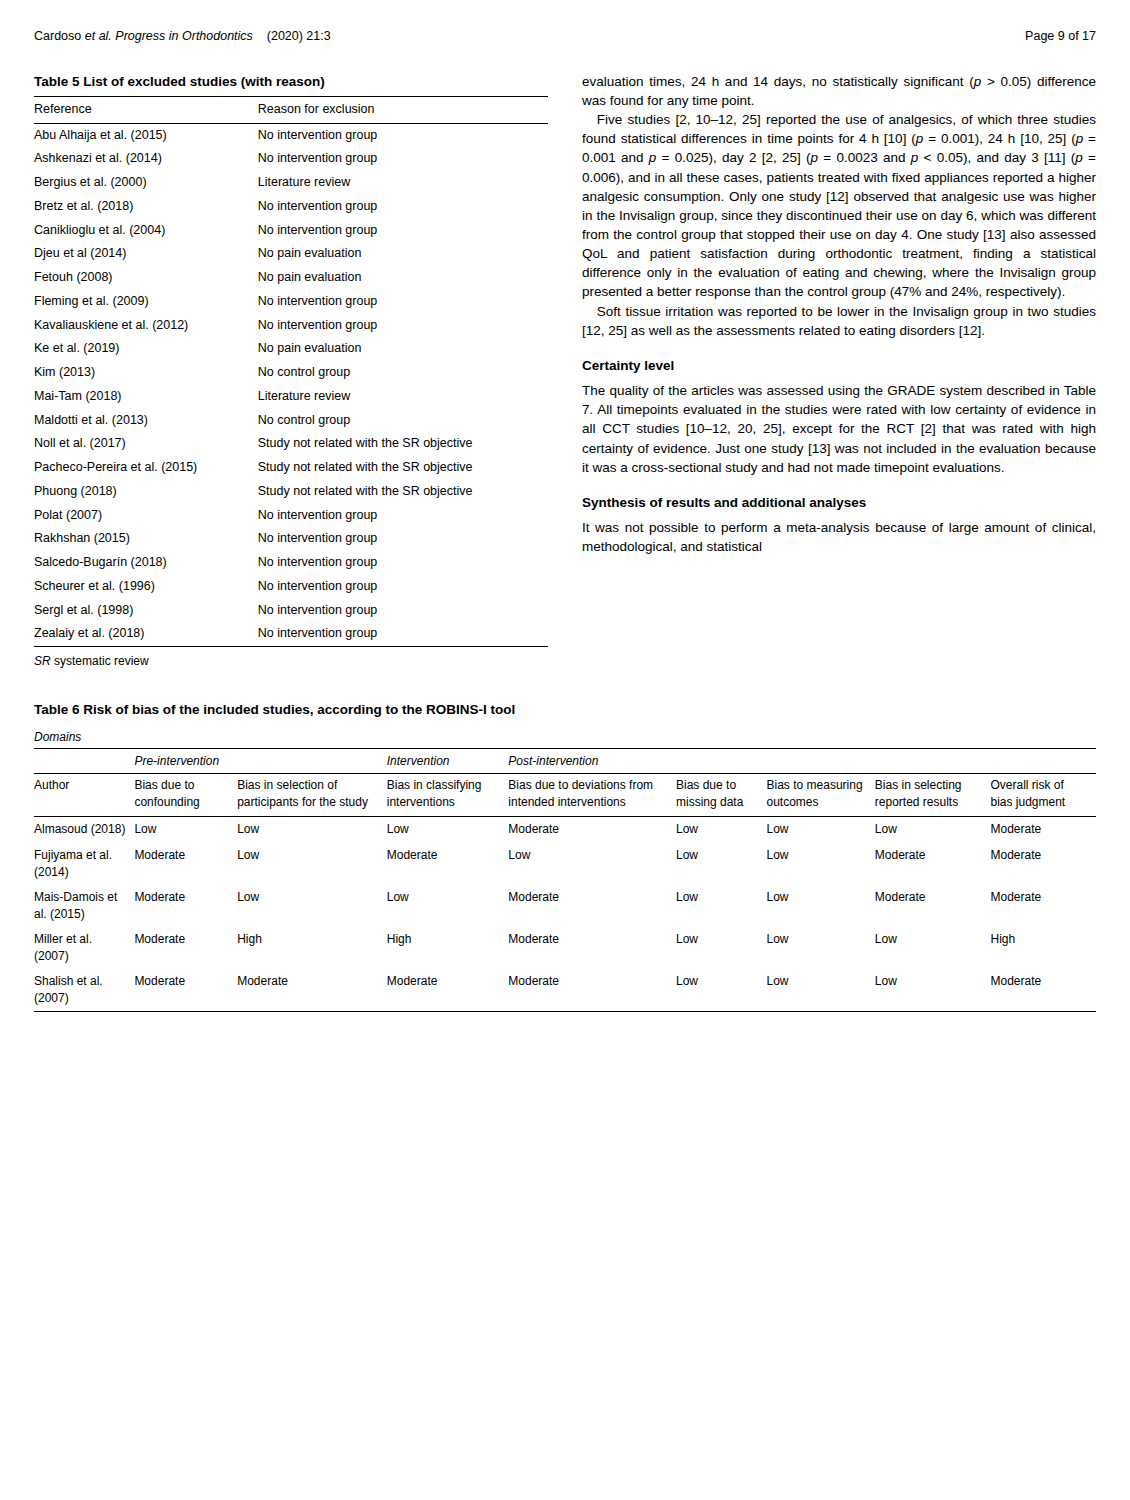Cardoso et al. Progress in Orthodontics (2020) 21:3
Page 9 of 17
Table 5 List of excluded studies (with reason)
| Reference | Reason for exclusion |
| --- | --- |
| Abu Alhaija et al. (2015) | No intervention group |
| Ashkenazi et al. (2014) | No intervention group |
| Bergius et al. (2000) | Literature review |
| Bretz et al. (2018) | No intervention group |
| Caniklioglu et al. (2004) | No intervention group |
| Djeu et al (2014) | No pain evaluation |
| Fetouh (2008) | No pain evaluation |
| Fleming et al. (2009) | No intervention group |
| Kavaliauskiene et al. (2012) | No intervention group |
| Ke et al. (2019) | No pain evaluation |
| Kim (2013) | No control group |
| Mai-Tam (2018) | Literature review |
| Maldotti et al. (2013) | No control group |
| Noll et al. (2017) | Study not related with the SR objective |
| Pacheco-Pereira et al. (2015) | Study not related with the SR objective |
| Phuong (2018) | Study not related with the SR objective |
| Polat (2007) | No intervention group |
| Rakhshan (2015) | No intervention group |
| Salcedo-Bugarín (2018) | No intervention group |
| Scheurer et al. (1996) | No intervention group |
| Sergl et al. (1998) | No intervention group |
| Zealaiy et al. (2018) | No intervention group |
SR systematic review
evaluation times, 24 h and 14 days, no statistically significant (p > 0.05) difference was found for any time point.
Five studies [2, 10–12, 25] reported the use of analgesics, of which three studies found statistical differences in time points for 4 h [10] (p = 0.001), 24 h [10, 25] (p = 0.001 and p = 0.025), day 2 [2, 25] (p = 0.0023 and p < 0.05), and day 3 [11] (p = 0.006), and in all these cases, patients treated with fixed appliances reported a higher analgesic consumption. Only one study [12] observed that analgesic use was higher in the Invisalign group, since they discontinued their use on day 6, which was different from the control group that stopped their use on day 4. One study [13] also assessed QoL and patient satisfaction during orthodontic treatment, finding a statistical difference only in the evaluation of eating and chewing, where the Invisalign group presented a better response than the control group (47% and 24%, respectively).
Soft tissue irritation was reported to be lower in the Invisalign group in two studies [12, 25] as well as the assessments related to eating disorders [12].
Certainty level
The quality of the articles was assessed using the GRADE system described in Table 7. All timepoints evaluated in the studies were rated with low certainty of evidence in all CCT studies [10–12, 20, 25], except for the RCT [2] that was rated with high certainty of evidence. Just one study [13] was not included in the evaluation because it was a cross-sectional study and had not made timepoint evaluations.
Synthesis of results and additional analyses
It was not possible to perform a meta-analysis because of large amount of clinical, methodological, and statistical
Table 6 Risk of bias of the included studies, according to the ROBINS-I tool
| Domains |
| | Pre-intervention | Intervention | Post-intervention | |
| Author | Bias due to confounding | Bias in selection of participants for the study | Bias in classifying interventions | Bias due to deviations from intended interventions | Bias due to missing data | Bias to measuring outcomes | Bias in selecting reported results | Overall risk of bias judgment |
| Almasoud (2018) | Low | Low | Low | Moderate | Low | Low | Low | Moderate |
| Fujiyama et al. (2014) | Moderate | Low | Moderate | Low | Low | Low | Moderate | Moderate |
| Mais-Damois et al. (2015) | Moderate | Low | Low | Moderate | Low | Low | Moderate | Moderate |
| Miller et al. (2007) | Moderate | High | High | Moderate | Low | Low | Low | High |
| Shalish et al. (2007) | Moderate | Moderate | Moderate | Moderate | Low | Low | Low | Moderate |